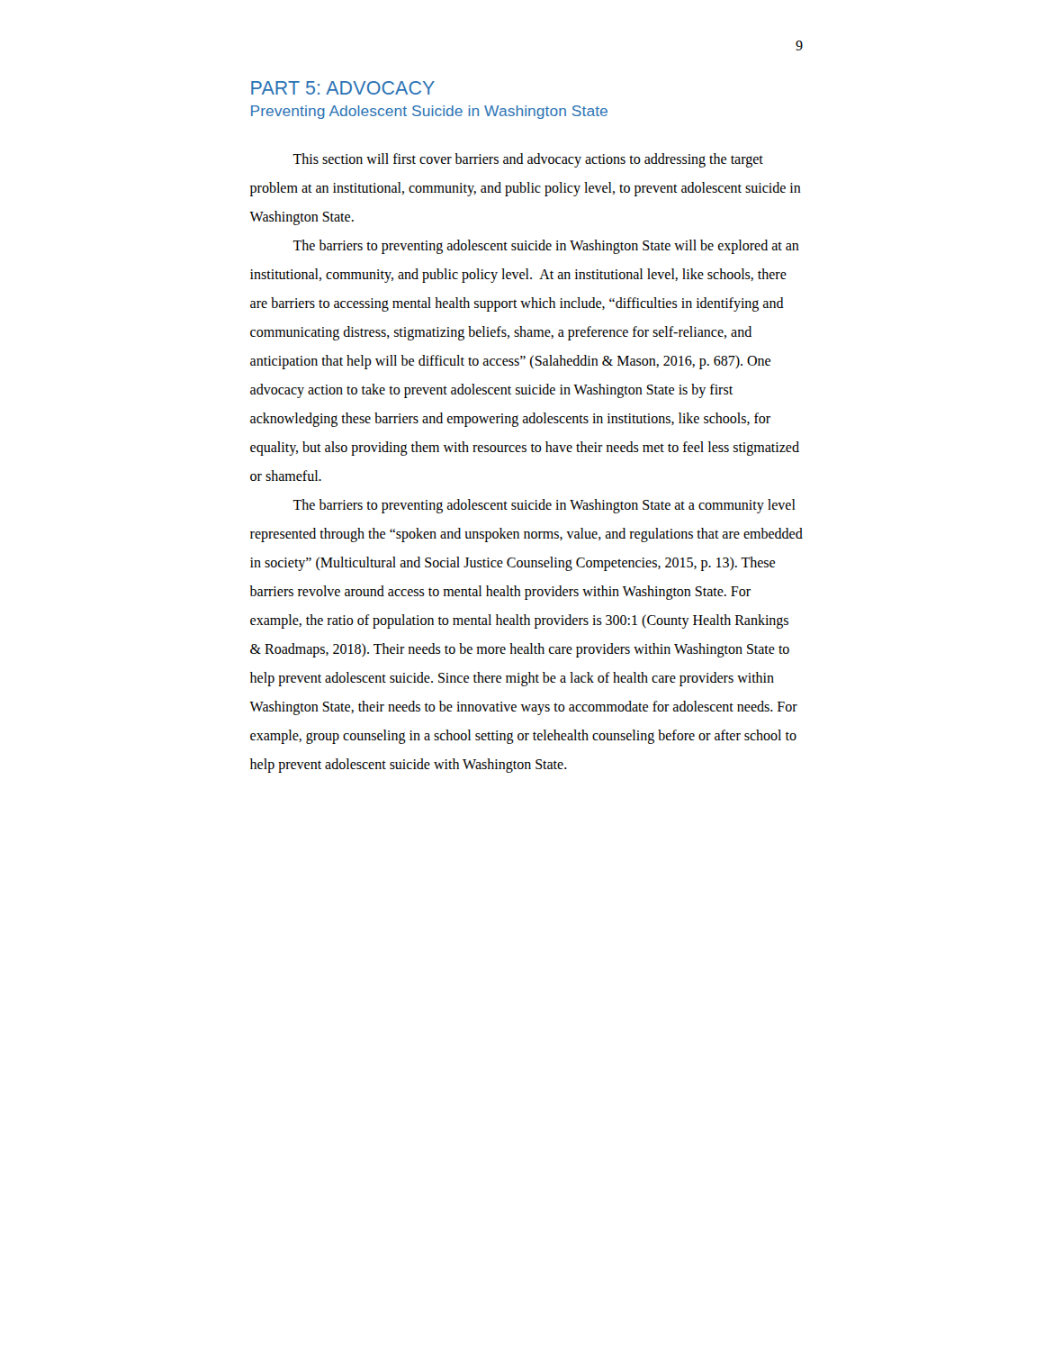9
PART 5: ADVOCACY
Preventing Adolescent Suicide in Washington State
This section will first cover barriers and advocacy actions to addressing the target problem at an institutional, community, and public policy level, to prevent adolescent suicide in Washington State.
The barriers to preventing adolescent suicide in Washington State will be explored at an institutional, community, and public policy level. At an institutional level, like schools, there are barriers to accessing mental health support which include, “difficulties in identifying and communicating distress, stigmatizing beliefs, shame, a preference for self-reliance, and anticipation that help will be difficult to access” (Salaheddin & Mason, 2016, p. 687). One advocacy action to take to prevent adolescent suicide in Washington State is by first acknowledging these barriers and empowering adolescents in institutions, like schools, for equality, but also providing them with resources to have their needs met to feel less stigmatized or shameful.
The barriers to preventing adolescent suicide in Washington State at a community level represented through the “spoken and unspoken norms, value, and regulations that are embedded in society” (Multicultural and Social Justice Counseling Competencies, 2015, p. 13). These barriers revolve around access to mental health providers within Washington State. For example, the ratio of population to mental health providers is 300:1 (County Health Rankings & Roadmaps, 2018). Their needs to be more health care providers within Washington State to help prevent adolescent suicide. Since there might be a lack of health care providers within Washington State, their needs to be innovative ways to accommodate for adolescent needs. For example, group counseling in a school setting or telehealth counseling before or after school to help prevent adolescent suicide with Washington State.